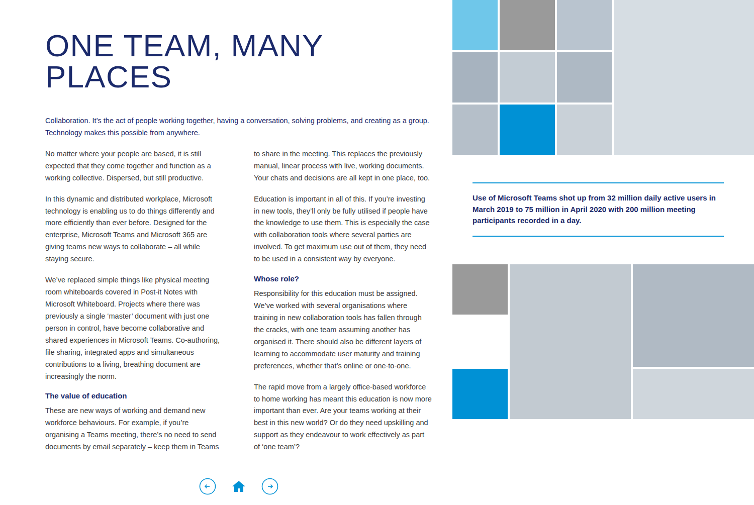One Team, Many Places
Collaboration. It’s the act of people working together, having a conversation, solving problems, and creating as a group.
Technology makes this possible from anywhere.
No matter where your people are based, it is still expected that they come together and function as a working collective. Dispersed, but still productive.
In this dynamic and distributed workplace, Microsoft technology is enabling us to do things differently and more efficiently than ever before. Designed for the enterprise, Microsoft Teams and Microsoft 365 are giving teams new ways to collaborate – all while staying secure.
We’ve replaced simple things like physical meeting room whiteboards covered in Post-it Notes with Microsoft Whiteboard. Projects where there was previously a single ‘master’ document with just one person in control, have become collaborative and shared experiences in Microsoft Teams. Co-authoring, file sharing, integrated apps and simultaneous contributions to a living, breathing document are increasingly the norm.
The value of education
These are new ways of working and demand new workforce behaviours. For example, if you’re organising a Teams meeting, there’s no need to send documents by email separately – keep them in Teams to share in the meeting. This replaces the previously manual, linear process with live, working documents. Your chats and decisions are all kept in one place, too.
Education is important in all of this. If you’re investing in new tools, they’ll only be fully utilised if people have the knowledge to use them. This is especially the case with collaboration tools where several parties are involved. To get maximum use out of them, they need to be used in a consistent way by everyone.
Whose role?
Responsibility for this education must be assigned. We’ve worked with several organisations where training in new collaboration tools has fallen through the cracks, with one team assuming another has organised it. There should also be different layers of learning to accommodate user maturity and training preferences, whether that’s online or one-to-one.
The rapid move from a largely office-based workforce to home working has meant this education is now more important than ever. Are your teams working at their best in this new world? Or do they need upskilling and support as they endeavour to work effectively as part of ‘one team’?
Use of Microsoft Teams shot up from 32 million daily active users in March 2019 to 75 million in April 2020 with 200 million meeting participants recorded in a day.